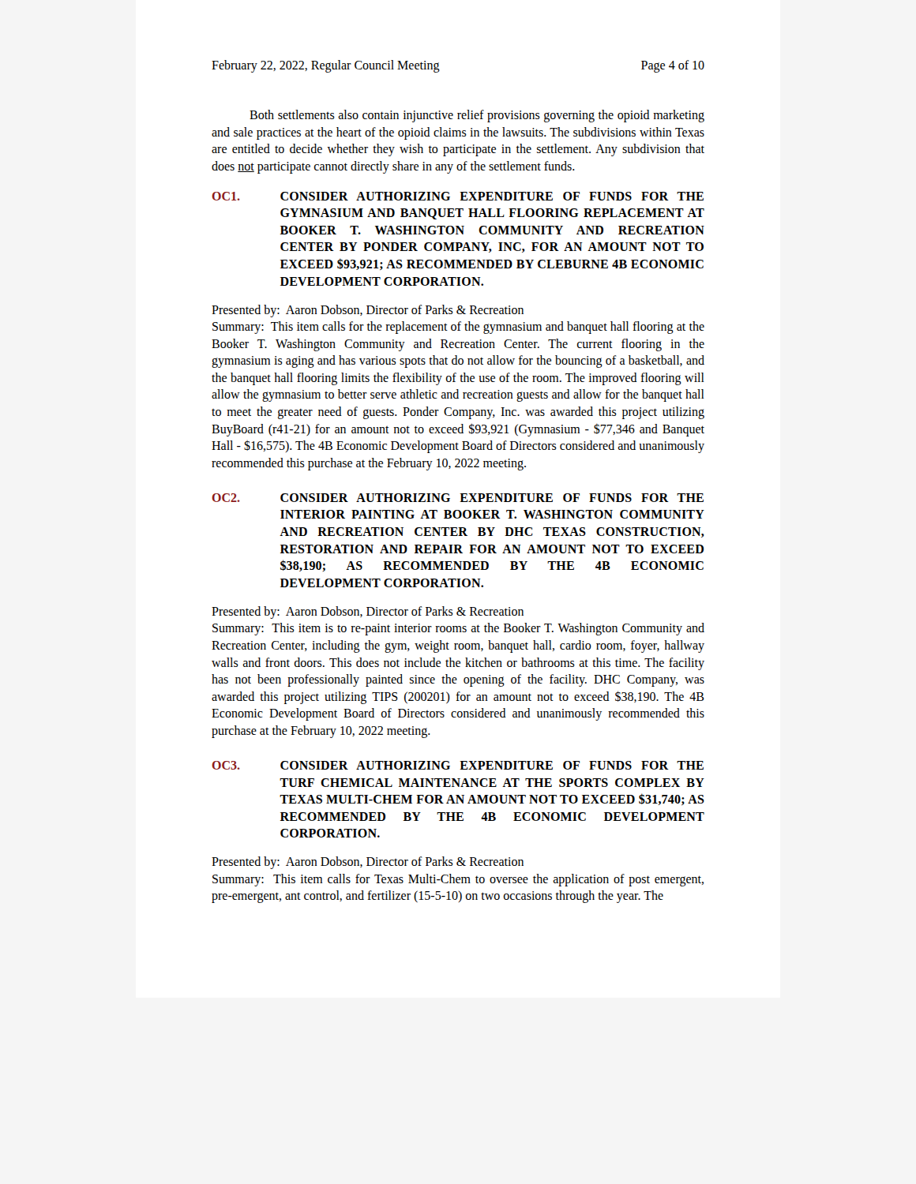February 22, 2022, Regular Council Meeting
Page 4 of 10
Both settlements also contain injunctive relief provisions governing the opioid marketing and sale practices at the heart of the opioid claims in the lawsuits. The subdivisions within Texas are entitled to decide whether they wish to participate in the settlement. Any subdivision that does not participate cannot directly share in any of the settlement funds.
OC1.
CONSIDER AUTHORIZING EXPENDITURE OF FUNDS FOR THE GYMNASIUM AND BANQUET HALL FLOORING REPLACEMENT AT BOOKER T. WASHINGTON COMMUNITY AND RECREATION CENTER BY PONDER COMPANY, INC, FOR AN AMOUNT NOT TO EXCEED $93,921; AS RECOMMENDED BY CLEBURNE 4B ECONOMIC DEVELOPMENT CORPORATION.
Presented by: Aaron Dobson, Director of Parks & Recreation
Summary: This item calls for the replacement of the gymnasium and banquet hall flooring at the Booker T. Washington Community and Recreation Center. The current flooring in the gymnasium is aging and has various spots that do not allow for the bouncing of a basketball, and the banquet hall flooring limits the flexibility of the use of the room. The improved flooring will allow the gymnasium to better serve athletic and recreation guests and allow for the banquet hall to meet the greater need of guests. Ponder Company, Inc. was awarded this project utilizing BuyBoard (r41-21) for an amount not to exceed $93,921 (Gymnasium - $77,346 and Banquet Hall - $16,575). The 4B Economic Development Board of Directors considered and unanimously recommended this purchase at the February 10, 2022 meeting.
OC2.
CONSIDER AUTHORIZING EXPENDITURE OF FUNDS FOR THE INTERIOR PAINTING AT BOOKER T. WASHINGTON COMMUNITY AND RECREATION CENTER BY DHC TEXAS CONSTRUCTION, RESTORATION AND REPAIR FOR AN AMOUNT NOT TO EXCEED $38,190; AS RECOMMENDED BY THE 4B ECONOMIC DEVELOPMENT CORPORATION.
Presented by: Aaron Dobson, Director of Parks & Recreation
Summary: This item is to re-paint interior rooms at the Booker T. Washington Community and Recreation Center, including the gym, weight room, banquet hall, cardio room, foyer, hallway walls and front doors. This does not include the kitchen or bathrooms at this time. The facility has not been professionally painted since the opening of the facility. DHC Company, was awarded this project utilizing TIPS (200201) for an amount not to exceed $38,190. The 4B Economic Development Board of Directors considered and unanimously recommended this purchase at the February 10, 2022 meeting.
OC3.
CONSIDER AUTHORIZING EXPENDITURE OF FUNDS FOR THE TURF CHEMICAL MAINTENANCE AT THE SPORTS COMPLEX BY TEXAS MULTI-CHEM FOR AN AMOUNT NOT TO EXCEED $31,740; AS RECOMMENDED BY THE 4B ECONOMIC DEVELOPMENT CORPORATION.
Presented by: Aaron Dobson, Director of Parks & Recreation
Summary: This item calls for Texas Multi-Chem to oversee the application of post emergent, pre-emergent, ant control, and fertilizer (15-5-10) on two occasions through the year. The